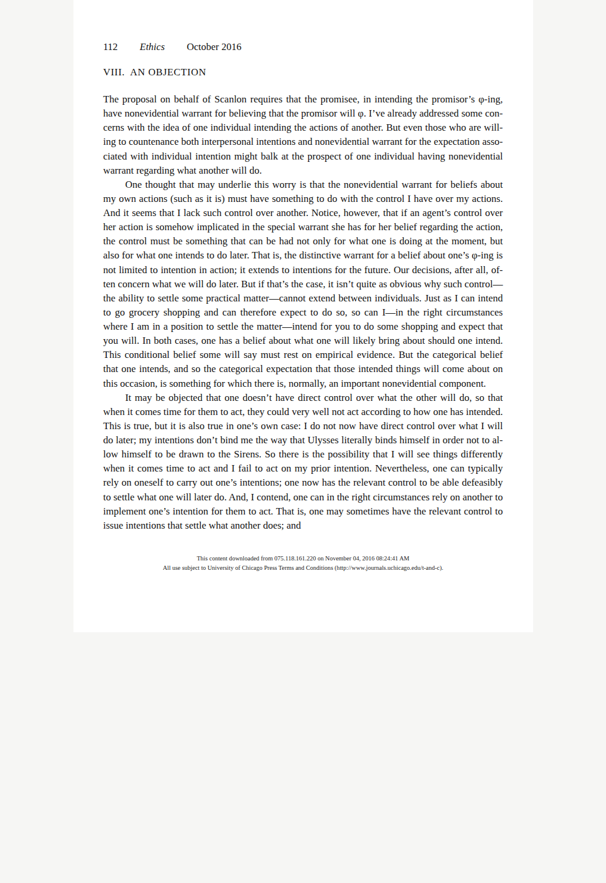112 Ethics October 2016
VIII. AN OBJECTION
The proposal on behalf of Scanlon requires that the promisee, in intending the promisor’s φ-ing, have nonevidential warrant for believing that the promisor will φ. I’ve already addressed some concerns with the idea of one individual intending the actions of another. But even those who are willing to countenance both interpersonal intentions and nonevidential warrant for the expectation associated with individual intention might balk at the prospect of one individual having nonevidential warrant regarding what another will do.
One thought that may underlie this worry is that the nonevidential warrant for beliefs about my own actions (such as it is) must have something to do with the control I have over my actions. And it seems that I lack such control over another. Notice, however, that if an agent’s control over her action is somehow implicated in the special warrant she has for her belief regarding the action, the control must be something that can be had not only for what one is doing at the moment, but also for what one intends to do later. That is, the distinctive warrant for a belief about one’s φ-ing is not limited to intention in action; it extends to intentions for the future. Our decisions, after all, often concern what we will do later. But if that’s the case, it isn’t quite as obvious why such control—the ability to settle some practical matter—cannot extend between individuals. Just as I can intend to go grocery shopping and can therefore expect to do so, so can I—in the right circumstances where I am in a position to settle the matter—intend for you to do some shopping and expect that you will. In both cases, one has a belief about what one will likely bring about should one intend. This conditional belief some will say must rest on empirical evidence. But the categorical belief that one intends, and so the categorical expectation that those intended things will come about on this occasion, is something for which there is, normally, an important nonevidential component.
It may be objected that one doesn’t have direct control over what the other will do, so that when it comes time for them to act, they could very well not act according to how one has intended. This is true, but it is also true in one’s own case: I do not now have direct control over what I will do later; my intentions don’t bind me the way that Ulysses literally binds himself in order not to allow himself to be drawn to the Sirens. So there is the possibility that I will see things differently when it comes time to act and I fail to act on my prior intention. Nevertheless, one can typically rely on oneself to carry out one’s intentions; one now has the relevant control to be able defeasibly to settle what one will later do. And, I contend, one can in the right circumstances rely on another to implement one’s intention for them to act. That is, one may sometimes have the relevant control to issue intentions that settle what another does; and
This content downloaded from 075.118.161.220 on November 04, 2016 08:24:41 AM
All use subject to University of Chicago Press Terms and Conditions (http://www.journals.uchicago.edu/t-and-c).